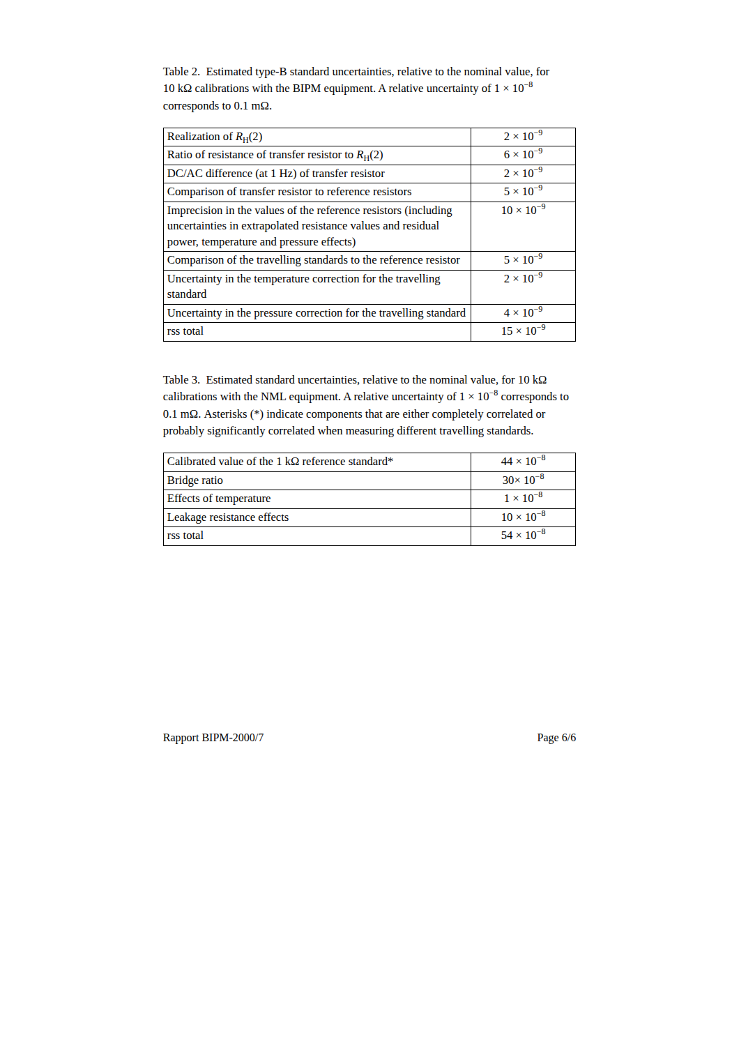Table 2. Estimated type-B standard uncertainties, relative to the nominal value, for 10 kΩ calibrations with the BIPM equipment. A relative uncertainty of 1 × 10−8 corresponds to 0.1 mΩ.
| Realization of R H (2) | 2 × 10 −9 |
| Ratio of resistance of transfer resistor to R H (2) | 6 × 10 −9 |
| DC/AC difference (at 1 Hz) of transfer resistor | 2 × 10 −9 |
| Comparison of transfer resistor to reference resistors | 5 × 10 −9 |
| Imprecision in the values of the reference resistors (including uncertainties in extrapolated resistance values and residual power, temperature and pressure effects) | 10 × 10 −9 |
| Comparison of the travelling standards to the reference resistor | 5 × 10 −9 |
| Uncertainty in the temperature correction for the travelling standard | 2 × 10 −9 |
| Uncertainty in the pressure correction for the travelling standard | 4 × 10 −9 |
| rss total | 15 × 10 −9 |
Table 3. Estimated standard uncertainties, relative to the nominal value, for 10 kΩ calibrations with the NML equipment. A relative uncertainty of 1 × 10−8 corresponds to 0.1 mΩ. Asterisks (*) indicate components that are either completely correlated or probably significantly correlated when measuring different travelling standards.
| Calibrated value of the 1 kΩ reference standard* | 44 × 10 −8 |
| Bridge ratio | 30× 10 −8 |
| Effects of temperature | 1 × 10 −8 |
| Leakage resistance effects | 10 × 10 −8 |
| rss total | 54 × 10 −8 |
Rapport BIPM-2000/7 Page 6/6